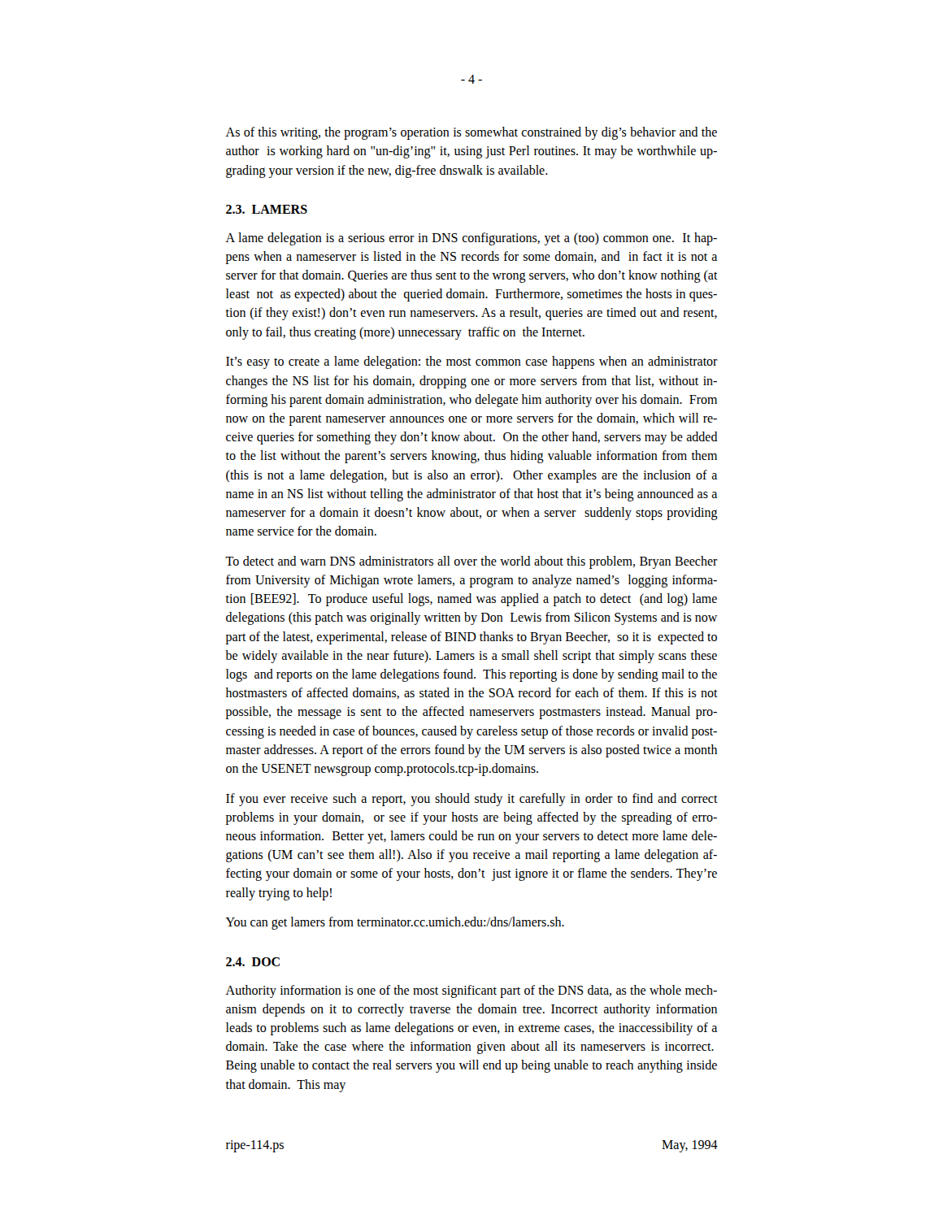- 4 -
As of this writing, the program’s operation is somewhat constrained by dig’s behavior and the author is working hard on "un-dig’ing" it, using just Perl routines. It may be worthwhile upgrading your version if the new, dig-free dnswalk is available.
2.3. LAMERS
A lame delegation is a serious error in DNS configurations, yet a (too) common one. It happens when a nameserver is listed in the NS records for some domain, and in fact it is not a server for that domain. Queries are thus sent to the wrong servers, who don’t know nothing (at least not as expected) about the queried domain. Furthermore, sometimes the hosts in question (if they exist!) don’t even run nameservers. As a result, queries are timed out and resent, only to fail, thus creating (more) unnecessary traffic on the Internet.
It’s easy to create a lame delegation: the most common case happens when an administrator changes the NS list for his domain, dropping one or more servers from that list, without informing his parent domain administration, who delegate him authority over his domain. From now on the parent nameserver announces one or more servers for the domain, which will receive queries for something they don’t know about. On the other hand, servers may be added to the list without the parent’s servers knowing, thus hiding valuable information from them (this is not a lame delegation, but is also an error). Other examples are the inclusion of a name in an NS list without telling the administrator of that host that it’s being announced as a nameserver for a domain it doesn’t know about, or when a server suddenly stops providing name service for the domain.
To detect and warn DNS administrators all over the world about this problem, Bryan Beecher from University of Michigan wrote lamers, a program to analyze named’s logging information [BEE92]. To produce useful logs, named was applied a patch to detect (and log) lame delegations (this patch was originally written by Don Lewis from Silicon Systems and is now part of the latest, experimental, release of BIND thanks to Bryan Beecher, so it is expected to be widely available in the near future). Lamers is a small shell script that simply scans these logs and reports on the lame delegations found. This reporting is done by sending mail to the hostmasters of affected domains, as stated in the SOA record for each of them. If this is not possible, the message is sent to the affected nameservers postmasters instead. Manual processing is needed in case of bounces, caused by careless setup of those records or invalid postmaster addresses. A report of the errors found by the UM servers is also posted twice a month on the USENET newsgroup comp.protocols.tcp-ip.domains.
If you ever receive such a report, you should study it carefully in order to find and correct problems in your domain, or see if your hosts are being affected by the spreading of erroneous information. Better yet, lamers could be run on your servers to detect more lame delegations (UM can’t see them all!). Also if you receive a mail reporting a lame delegation affecting your domain or some of your hosts, don’t just ignore it or flame the senders. They’re really trying to help!
You can get lamers from terminator.cc.umich.edu:/dns/lamers.sh.
2.4. DOC
Authority information is one of the most significant part of the DNS data, as the whole mechanism depends on it to correctly traverse the domain tree. Incorrect authority information leads to problems such as lame delegations or even, in extreme cases, the inaccessibility of a domain. Take the case where the information given about all its nameservers is incorrect. Being unable to contact the real servers you will end up being unable to reach anything inside that domain. This may
ripe-114.ps
May, 1994